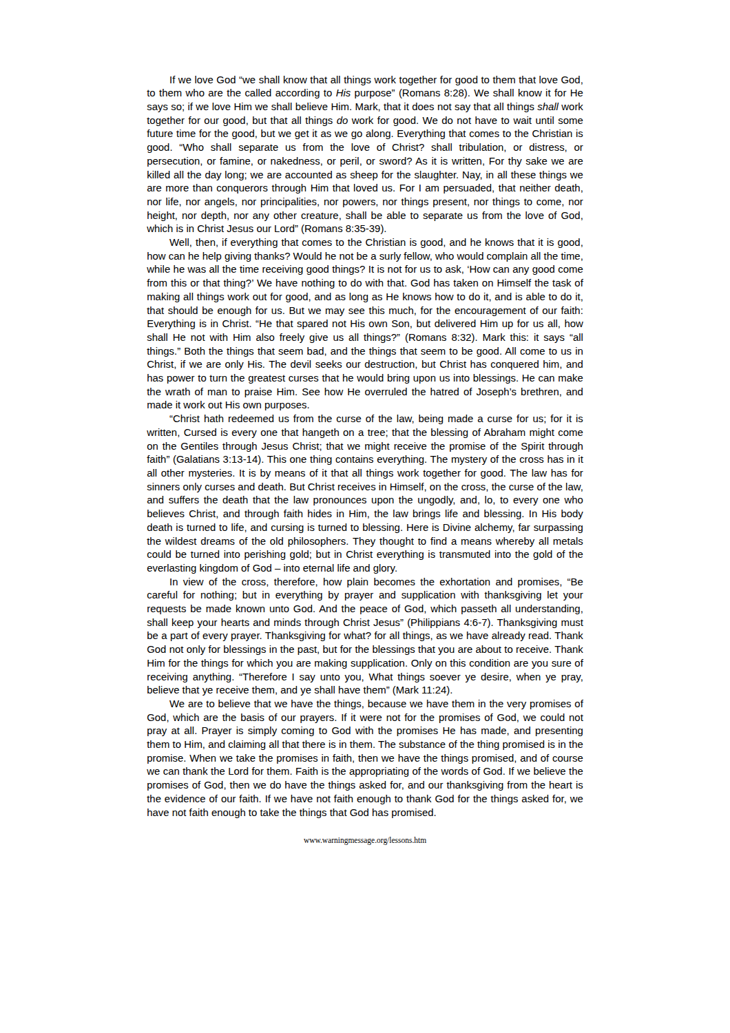If we love God “we shall know that all things work together for good to them that love God, to them who are the called according to His purpose” (Romans 8:28). We shall know it for He says so; if we love Him we shall believe Him. Mark, that it does not say that all things shall work together for our good, but that all things do work for good. We do not have to wait until some future time for the good, but we get it as we go along. Everything that comes to the Christian is good. “Who shall separate us from the love of Christ? shall tribulation, or distress, or persecution, or famine, or nakedness, or peril, or sword? As it is written, For thy sake we are killed all the day long; we are accounted as sheep for the slaughter. Nay, in all these things we are more than conquerors through Him that loved us. For I am persuaded, that neither death, nor life, nor angels, nor principalities, nor powers, nor things present, nor things to come, nor height, nor depth, nor any other creature, shall be able to separate us from the love of God, which is in Christ Jesus our Lord” (Romans 8:35-39).
Well, then, if everything that comes to the Christian is good, and he knows that it is good, how can he help giving thanks? Would he not be a surly fellow, who would complain all the time, while he was all the time receiving good things? It is not for us to ask, ‘How can any good come from this or that thing?’ We have nothing to do with that. God has taken on Himself the task of making all things work out for good, and as long as He knows how to do it, and is able to do it, that should be enough for us. But we may see this much, for the encouragement of our faith: Everything is in Christ. “He that spared not His own Son, but delivered Him up for us all, how shall He not with Him also freely give us all things?” (Romans 8:32). Mark this: it says “all things.” Both the things that seem bad, and the things that seem to be good. All come to us in Christ, if we are only His. The devil seeks our destruction, but Christ has conquered him, and has power to turn the greatest curses that he would bring upon us into blessings. He can make the wrath of man to praise Him. See how He overruled the hatred of Joseph’s brethren, and made it work out His own purposes.
“Christ hath redeemed us from the curse of the law, being made a curse for us; for it is written, Cursed is every one that hangeth on a tree; that the blessing of Abraham might come on the Gentiles through Jesus Christ; that we might receive the promise of the Spirit through faith” (Galatians 3:13-14). This one thing contains everything. The mystery of the cross has in it all other mysteries. It is by means of it that all things work together for good. The law has for sinners only curses and death. But Christ receives in Himself, on the cross, the curse of the law, and suffers the death that the law pronounces upon the ungodly, and, lo, to every one who believes Christ, and through faith hides in Him, the law brings life and blessing. In His body death is turned to life, and cursing is turned to blessing. Here is Divine alchemy, far surpassing the wildest dreams of the old philosophers. They thought to find a means whereby all metals could be turned into perishing gold; but in Christ everything is transmuted into the gold of the everlasting kingdom of God – into eternal life and glory.
In view of the cross, therefore, how plain becomes the exhortation and promises, “Be careful for nothing; but in everything by prayer and supplication with thanksgiving let your requests be made known unto God. And the peace of God, which passeth all understanding, shall keep your hearts and minds through Christ Jesus” (Philippians 4:6-7). Thanksgiving must be a part of every prayer. Thanksgiving for what? for all things, as we have already read. Thank God not only for blessings in the past, but for the blessings that you are about to receive. Thank Him for the things for which you are making supplication. Only on this condition are you sure of receiving anything. “Therefore I say unto you, What things soever ye desire, when ye pray, believe that ye receive them, and ye shall have them” (Mark 11:24).
We are to believe that we have the things, because we have them in the very promises of God, which are the basis of our prayers. If it were not for the promises of God, we could not pray at all. Prayer is simply coming to God with the promises He has made, and presenting them to Him, and claiming all that there is in them. The substance of the thing promised is in the promise. When we take the promises in faith, then we have the things promised, and of course we can thank the Lord for them. Faith is the appropriating of the words of God. If we believe the promises of God, then we do have the things asked for, and our thanksgiving from the heart is the evidence of our faith. If we have not faith enough to thank God for the things asked for, we have not faith enough to take the things that God has promised.
www.warningmessage.org/lessons.htm